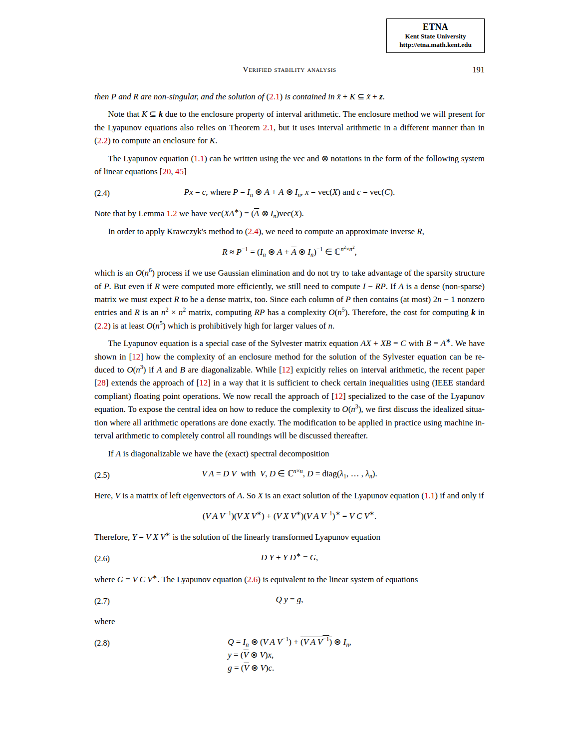ETNA
Kent State University
http://etna.math.kent.edu
Verified stability analysis 191
then P and R are non-singular, and the solution of (2.1) is contained in x̃ + K ⊆ x̃ + z.
Note that K ⊆ k due to the enclosure property of interval arithmetic. The enclosure method we will present for the Lyapunov equations also relies on Theorem 2.1, but it uses interval arithmetic in a different manner than in (2.2) to compute an enclosure for K.
The Lyapunov equation (1.1) can be written using the vec and ⊗ notations in the form of the following system of linear equations [20, 45]
(2.4)
Px = c, where P = In ⊗ A + A ⊗ In, x = vec(X) and c = vec(C).
Note that by Lemma 1.2 we have vec(XA∗) = (A ⊗ In)vec(X).
In order to apply Krawczyk's method to (2.4), we need to compute an approximate inverse R,
R ≈ P−1 = (In ⊗ A + A ⊗ In)−1 ∈ ℂn2×n2,
which is an O(n6) process if we use Gaussian elimination and do not try to take advantage of the sparsity structure of P. But even if R were computed more efficiently, we still need to compute I − RP. If A is a dense (non-sparse) matrix we must expect R to be a dense matrix, too. Since each column of P then contains (at most) 2n − 1 nonzero entries and R is an n2 × n2 matrix, computing RP has a complexity O(n5). Therefore, the cost for computing k in (2.2) is at least O(n5) which is prohibitively high for larger values of n.
The Lyapunov equation is a special case of the Sylvester matrix equation AX + XB = C with B = A∗. We have shown in [12] how the complexity of an enclosure method for the solution of the Sylvester equation can be reduced to O(n3) if A and B are diagonalizable. While [12] expicitly relies on interval arithmetic, the recent paper [28] extends the approach of [12] in a way that it is sufficient to check certain inequalities using (IEEE standard compliant) floating point operations. We now recall the approach of [12] specialized to the case of the Lyapunov equation. To expose the central idea on how to reduce the complexity to O(n3), we first discuss the idealized situation where all arithmetic operations are done exactly. The modification to be applied in practice using machine interval arithmetic to completely control all roundings will be discussed thereafter.
If A is diagonalizable we have the (exact) spectral decomposition
(2.5)
V A = D V with V, D ∈ ℂn×n, D = diag(λ1, … , λn).
Here, V is a matrix of left eigenvectors of A. So X is an exact solution of the Lyapunov equation (1.1) if and only if
(V A V−1)(V X V∗) + (V X V∗)(V A V−1)∗ = V C V∗.
Therefore, Y = V X V∗ is the solution of the linearly transformed Lyapunov equation
(2.6)
D Y + Y D∗ = G,
where G = V C V∗. The Lyapunov equation (2.6) is equivalent to the linear system of equations
(2.7)
Q y = g,
where
(2.8)
Q = In ⊗ (V A V−1) + (V A V−1) ⊗ In, y = (V ⊗ V)x, g = (V ⊗ V)c.